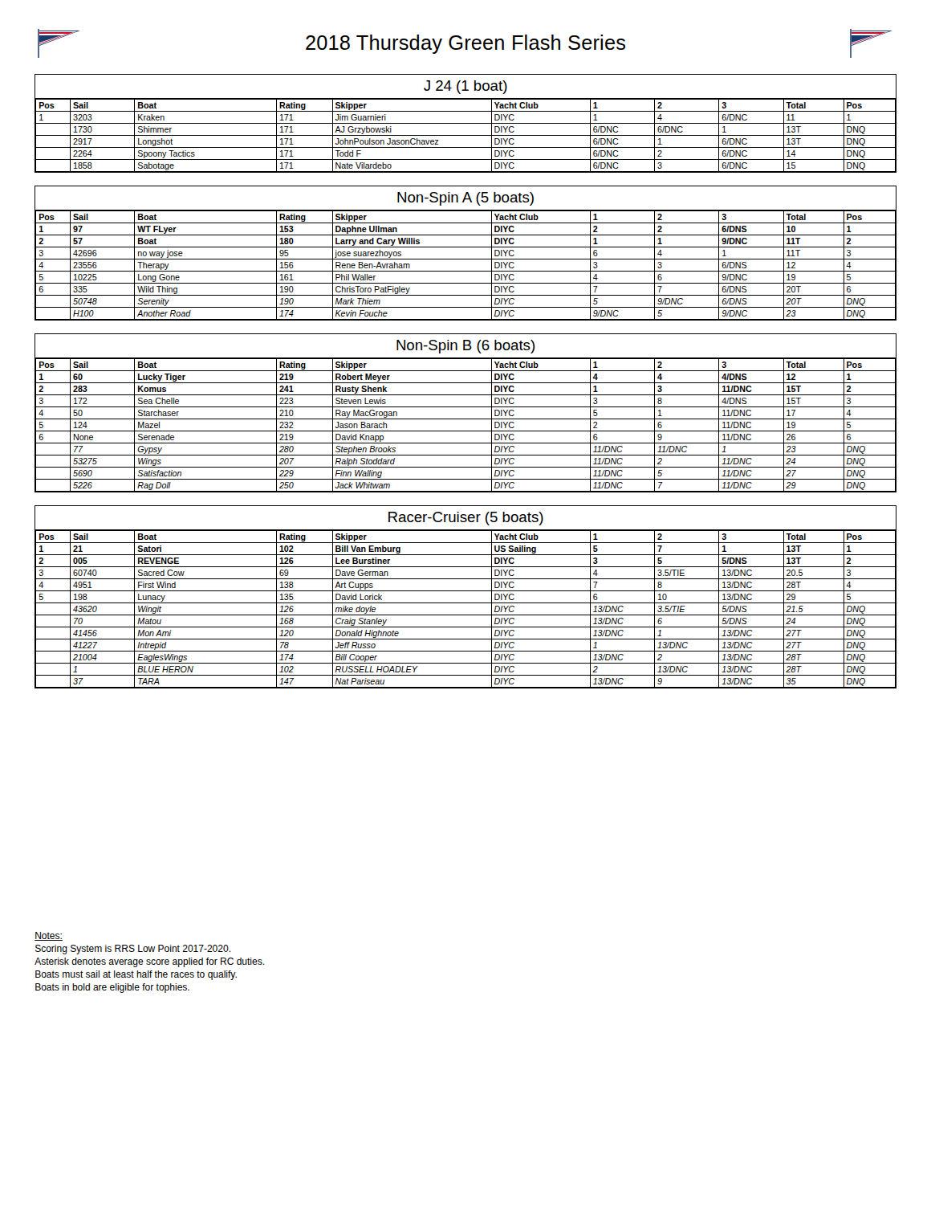2018 Thursday Green Flash Series
J 24 (1 boat)
| Pos | Sail | Boat | Rating | Skipper | Yacht Club | 1 | 2 | 3 | Total | Pos |
| --- | --- | --- | --- | --- | --- | --- | --- | --- | --- | --- |
| 1 | 3203 | Kraken | 171 | Jim Guarnieri | DIYC | 1 | 4 | 6/DNC | 11 | 1 |
| | 1730 | Shimmer | 171 | AJ Grzybowski | DIYC | 6/DNC | 6/DNC | 1 | 13T | DNQ |
| | 2917 | Longshot | 171 | JohnPoulson JasonChavez | DIYC | 6/DNC | 1 | 6/DNC | 13T | DNQ |
| | 2264 | Spoony Tactics | 171 | Todd F | DIYC | 6/DNC | 2 | 6/DNC | 14 | DNQ |
| | 1858 | Sabotage | 171 | Nate Vilardebo | DIYC | 6/DNC | 3 | 6/DNC | 15 | DNQ |
Non-Spin A (5 boats)
| Pos | Sail | Boat | Rating | Skipper | Yacht Club | 1 | 2 | 3 | Total | Pos |
| --- | --- | --- | --- | --- | --- | --- | --- | --- | --- | --- |
| 1 | 97 | WT FLyer | 153 | Daphne Ullman | DIYC | 2 | 2 | 6/DNS | 10 | 1 |
| 2 | 57 | Boat | 180 | Larry and Cary Willis | DIYC | 1 | 1 | 9/DNC | 11T | 2 |
| 3 | 42696 | no way jose | 95 | jose suarezhoyos | DIYC | 6 | 4 | 1 | 11T | 3 |
| 4 | 23556 | Therapy | 156 | Rene Ben-Avraham | DIYC | 3 | 3 | 6/DNS | 12 | 4 |
| 5 | 10225 | Long Gone | 161 | Phil Waller | DIYC | 4 | 6 | 9/DNC | 19 | 5 |
| 6 | 335 | Wild Thing | 190 | ChrisToro PatFigley | DIYC | 7 | 7 | 6/DNS | 20T | 6 |
| | 50748 | Serenity | 190 | Mark Thiem | DIYC | 5 | 9/DNC | 6/DNS | 20T | DNQ |
| | H100 | Another Road | 174 | Kevin Fouche | DIYC | 9/DNC | 5 | 9/DNC | 23 | DNQ |
Non-Spin B (6 boats)
| Pos | Sail | Boat | Rating | Skipper | Yacht Club | 1 | 2 | 3 | Total | Pos |
| --- | --- | --- | --- | --- | --- | --- | --- | --- | --- | --- |
| 1 | 60 | Lucky Tiger | 219 | Robert Meyer | DIYC | 4 | 4 | 4/DNS | 12 | 1 |
| 2 | 283 | Komus | 241 | Rusty Shenk | DIYC | 1 | 3 | 11/DNC | 15T | 2 |
| 3 | 172 | Sea Chelle | 223 | Steven Lewis | DIYC | 3 | 8 | 4/DNS | 15T | 3 |
| 4 | 50 | Starchaser | 210 | Ray MacGrogan | DIYC | 5 | 1 | 11/DNC | 17 | 4 |
| 5 | 124 | Mazel | 232 | Jason Barach | DIYC | 2 | 6 | 11/DNC | 19 | 5 |
| 6 | None | Serenade | 219 | David Knapp | DIYC | 6 | 9 | 11/DNC | 26 | 6 |
| | 77 | Gypsy | 280 | Stephen Brooks | DIYC | 11/DNC | 11/DNC | 1 | 23 | DNQ |
| | 53275 | Wings | 207 | Ralph Stoddard | DIYC | 11/DNC | 2 | 11/DNC | 24 | DNQ |
| | 5690 | Satisfaction | 229 | Finn Walling | DIYC | 11/DNC | 5 | 11/DNC | 27 | DNQ |
| | 5226 | Rag Doll | 250 | Jack Whitwam | DIYC | 11/DNC | 7 | 11/DNC | 29 | DNQ |
Racer-Cruiser (5 boats)
| Pos | Sail | Boat | Rating | Skipper | Yacht Club | 1 | 2 | 3 | Total | Pos |
| --- | --- | --- | --- | --- | --- | --- | --- | --- | --- | --- |
| 1 | 21 | Satori | 102 | Bill Van Emburg | US Sailing | 5 | 7 | 1 | 13T | 1 |
| 2 | 005 | REVENGE | 126 | Lee Burstiner | DIYC | 3 | 5 | 5/DNS | 13T | 2 |
| 3 | 60740 | Sacred Cow | 69 | Dave German | DIYC | 4 | 3.5/TIE | 13/DNC | 20.5 | 3 |
| 4 | 4951 | First Wind | 138 | Art Cupps | DIYC | 7 | 8 | 13/DNC | 28T | 4 |
| 5 | 198 | Lunacy | 135 | David Lorick | DIYC | 6 | 10 | 13/DNC | 29 | 5 |
| | 43620 | Wingit | 126 | mike doyle | DIYC | 13/DNC | 3.5/TIE | 5/DNS | 21.5 | DNQ |
| | 70 | Matou | 168 | Craig Stanley | DIYC | 13/DNC | 6 | 5/DNS | 24 | DNQ |
| | 41456 | Mon Ami | 120 | Donald Highnote | DIYC | 13/DNC | 1 | 13/DNC | 27T | DNQ |
| | 41227 | Intrepid | 78 | Jeff Russo | DIYC | 1 | 13/DNC | 13/DNC | 27T | DNQ |
| | 21004 | EaglesWings | 174 | Bill Cooper | DIYC | 13/DNC | 2 | 13/DNC | 28T | DNQ |
| | 1 | BLUE HERON | 102 | RUSSELL HOADLEY | DIYC | 2 | 13/DNC | 13/DNC | 28T | DNQ |
| | 37 | TARA | 147 | Nat Pariseau | DIYC | 13/DNC | 9 | 13/DNC | 35 | DNQ |
Notes:
Scoring System is RRS Low Point 2017-2020.
Asterisk denotes average score applied for RC duties.
Boats must sail at least half the races to qualify.
Boats in bold are eligible for tophies.